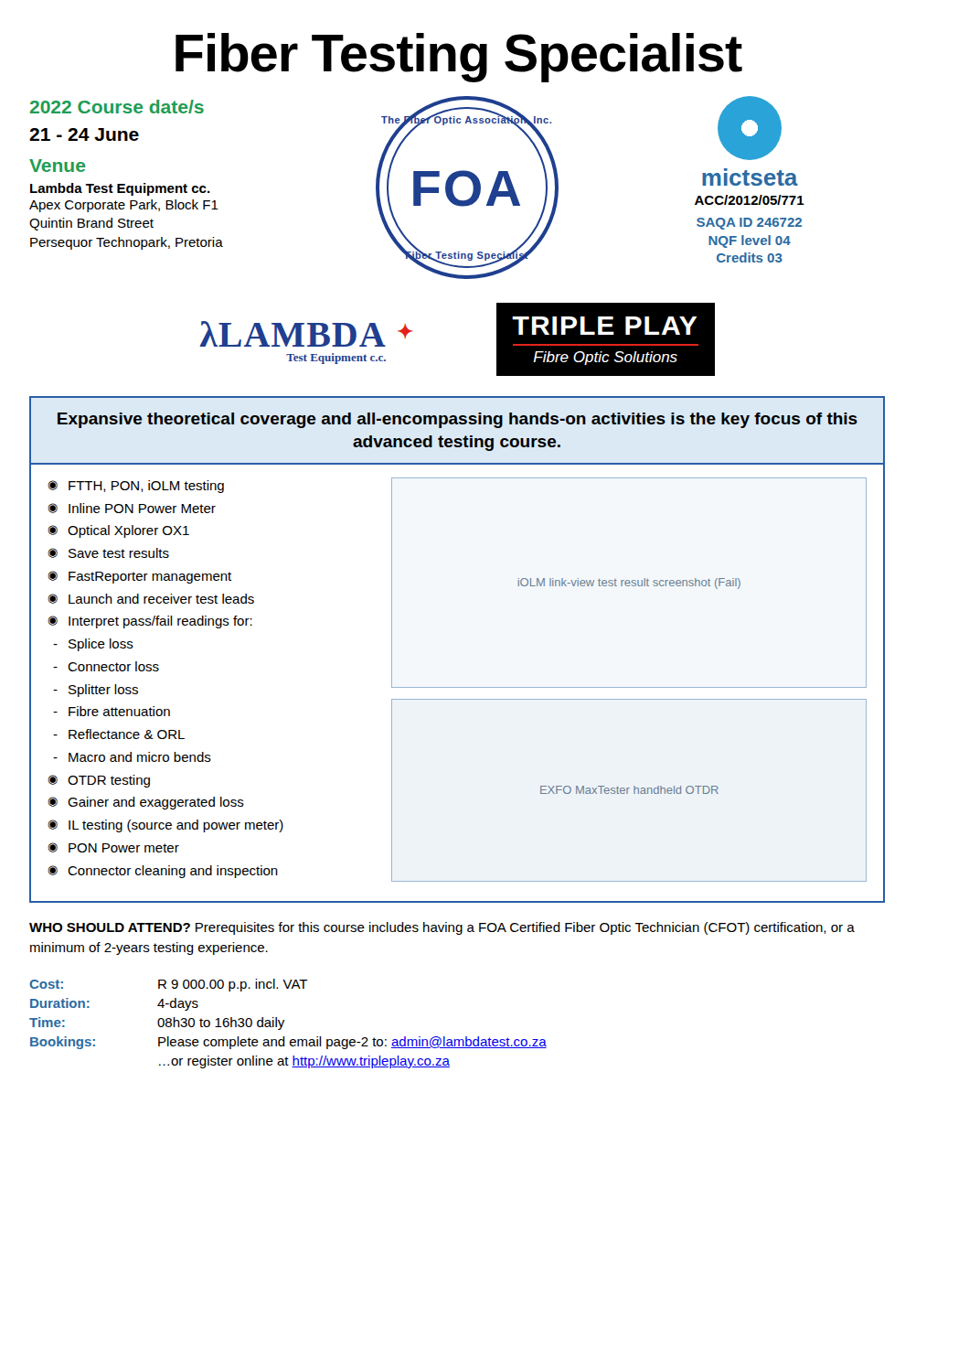Fiber Testing Specialist
2022 Course date/s
21 - 24 June
Venue
Lambda Test Equipment cc.
Apex Corporate Park, Block F1
Quintin Brand Street
Persequor Technopark, Pretoria
The Fiber Optic Association, Inc. FOA Fiber Testing Specialist
mictseta
ACC/2012/05/771
SAQA ID 246722
NQF level 04
Credits 03
λLAMBDA✦ Test Equipment c.c.
TRIPLE PLAY
Fibre Optic Solutions
Expansive theoretical coverage and all-encompassing hands-on activities is the key focus of this advanced testing course.
FTTH, PON, iOLM testing
Inline PON Power Meter
Optical Xplorer OX1
Save test results
FastReporter management
Launch and receiver test leads
Interpret pass/fail readings for:
Splice loss
Connector loss
Splitter loss
Fibre attenuation
Reflectance & ORL
Macro and micro bends
OTDR testing
Gainer and exaggerated loss
IL testing (source and power meter)
PON Power meter
Connector cleaning and inspection
iOLM link-view test result screenshot (Fail)
EXFO MaxTester handheld OTDR
WHO SHOULD ATTEND? Prerequisites for this course includes having a FOA Certified Fiber Optic Technician (CFOT) certification, or a minimum of 2-years testing experience.
| Cost: | R 9 000.00 p.p. incl. VAT |
| Duration: | 4-days |
| Time: | 08h30 to 16h30 daily |
| Bookings: | Please complete and email page-2 to: admin@lambdatest.co.za |
| | …or register online at http://www.tripleplay.co.za |